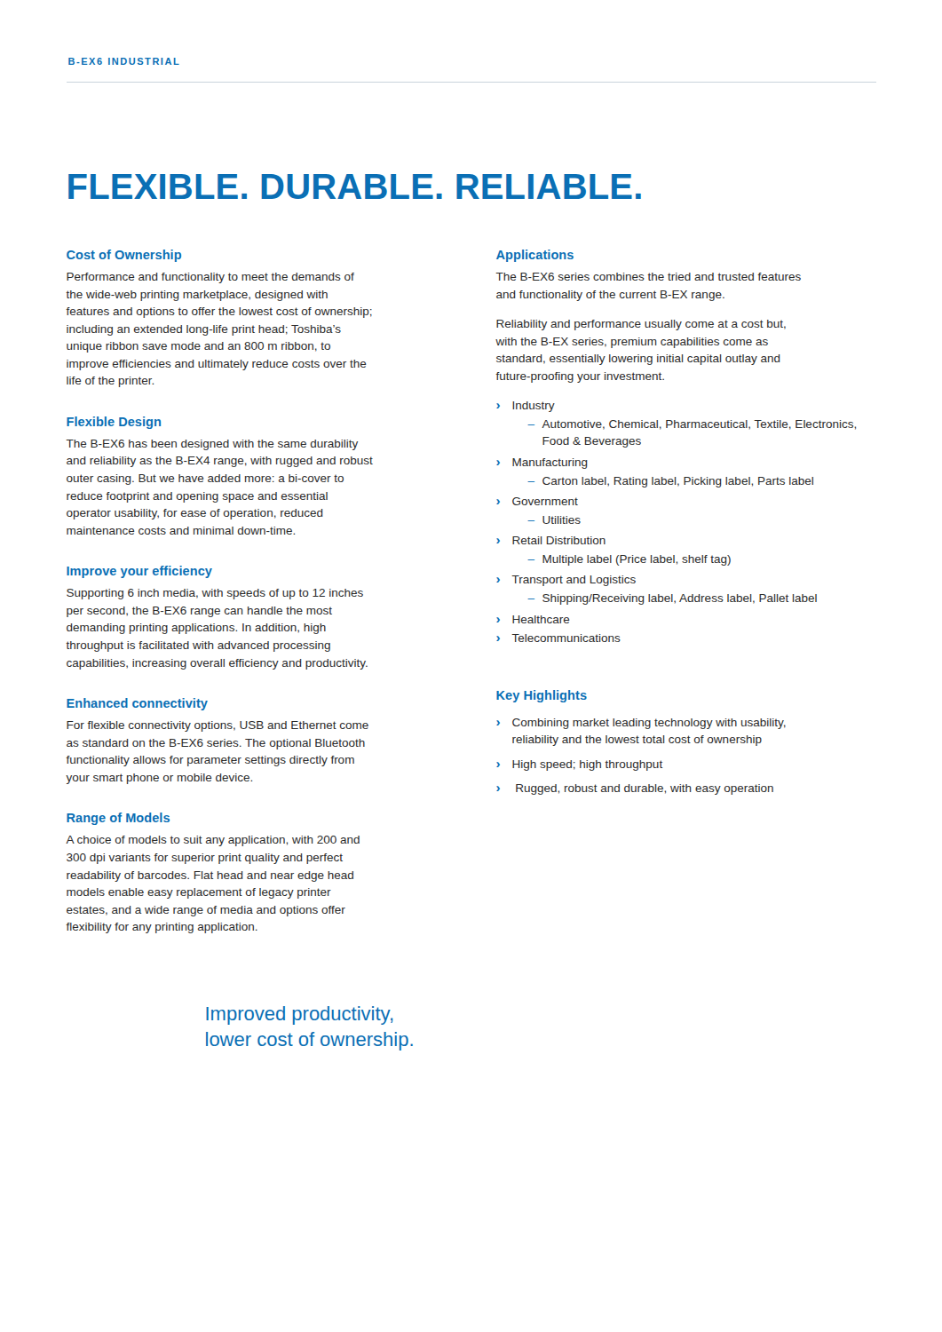B-EX6 Industrial
FLEXIBLE. DURABLE. RELIABLE.
Cost of Ownership
Performance and functionality to meet the demands of the wide-web printing marketplace, designed with features and options to offer the lowest cost of ownership; including an extended long-life print head; Toshiba’s unique ribbon save mode and an 800 m ribbon, to improve efficiencies and ultimately reduce costs over the life of the printer.
Flexible Design
The B-EX6 has been designed with the same durability and reliability as the B-EX4 range, with rugged and robust outer casing. But we have added more: a bi-cover to reduce footprint and opening space and essential operator usability, for ease of operation, reduced maintenance costs and minimal down-time.
Improve your efficiency
Supporting 6 inch media, with speeds of up to 12 inches per second, the B-EX6 range can handle the most demanding printing applications. In addition, high throughput is facilitated with advanced processing capabilities, increasing overall efficiency and productivity.
Enhanced connectivity
For flexible connectivity options, USB and Ethernet come as standard on the B-EX6 series. The optional Bluetooth functionality allows for parameter settings directly from your smart phone or mobile device.
Range of Models
A choice of models to suit any application, with 200 and 300 dpi variants for superior print quality and perfect readability of barcodes. Flat head and near edge head models enable easy replacement of legacy printer estates, and a wide range of media and options offer flexibility for any printing application.
Applications
The B-EX6 series combines the tried and trusted features and functionality of the current B-EX range.
Reliability and performance usually come at a cost but, with the B-EX series, premium capabilities come as standard, essentially lowering initial capital outlay and future-proofing your investment.
Industry
Automotive, Chemical, Pharmaceutical, Textile, Electronics, Food & Beverages
Manufacturing
Carton label, Rating label, Picking label, Parts label
Government
Utilities
Retail Distribution
Multiple label (Price label, shelf tag)
Transport and Logistics
Shipping/Receiving label, Address label, Pallet label
Healthcare
Telecommunications
Key Highlights
Combining market leading technology with usability, reliability and the lowest total cost of ownership
High speed; high throughput
Rugged, robust and durable, with easy operation
Improved productivity,
lower cost of ownership.